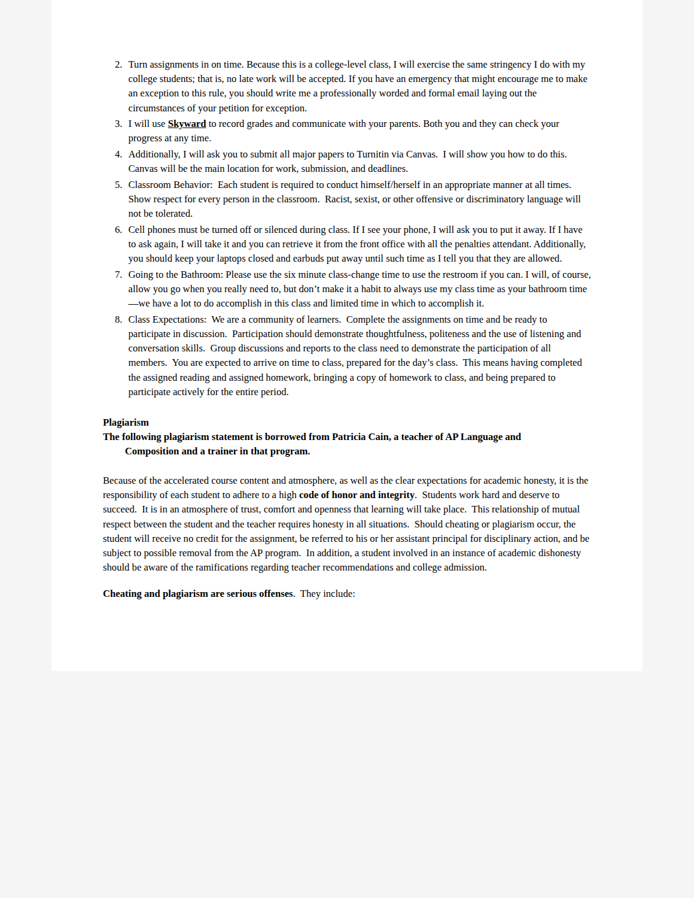Turn assignments in on time. Because this is a college-level class, I will exercise the same stringency I do with my college students; that is, no late work will be accepted. If you have an emergency that might encourage me to make an exception to this rule, you should write me a professionally worded and formal email laying out the circumstances of your petition for exception.
I will use Skyward to record grades and communicate with your parents. Both you and they can check your progress at any time.
Additionally, I will ask you to submit all major papers to Turnitin via Canvas. I will show you how to do this. Canvas will be the main location for work, submission, and deadlines.
Classroom Behavior: Each student is required to conduct himself/herself in an appropriate manner at all times. Show respect for every person in the classroom. Racist, sexist, or other offensive or discriminatory language will not be tolerated.
Cell phones must be turned off or silenced during class. If I see your phone, I will ask you to put it away. If I have to ask again, I will take it and you can retrieve it from the front office with all the penalties attendant. Additionally, you should keep your laptops closed and earbuds put away until such time as I tell you that they are allowed.
Going to the Bathroom: Please use the six minute class-change time to use the restroom if you can. I will, of course, allow you go when you really need to, but don’t make it a habit to always use my class time as your bathroom time—we have a lot to do accomplish in this class and limited time in which to accomplish it.
Class Expectations: We are a community of learners. Complete the assignments on time and be ready to participate in discussion. Participation should demonstrate thoughtfulness, politeness and the use of listening and conversation skills. Group discussions and reports to the class need to demonstrate the participation of all members. You are expected to arrive on time to class, prepared for the day’s class. This means having completed the assigned reading and assigned homework, bringing a copy of homework to class, and being prepared to participate actively for the entire period.
Plagiarism
The following plagiarism statement is borrowed from Patricia Cain, a teacher of AP Language and Composition and a trainer in that program.
Because of the accelerated course content and atmosphere, as well as the clear expectations for academic honesty, it is the responsibility of each student to adhere to a high code of honor and integrity. Students work hard and deserve to succeed. It is in an atmosphere of trust, comfort and openness that learning will take place. This relationship of mutual respect between the student and the teacher requires honesty in all situations. Should cheating or plagiarism occur, the student will receive no credit for the assignment, be referred to his or her assistant principal for disciplinary action, and be subject to possible removal from the AP program. In addition, a student involved in an instance of academic dishonesty should be aware of the ramifications regarding teacher recommendations and college admission.
Cheating and plagiarism are serious offenses. They include: